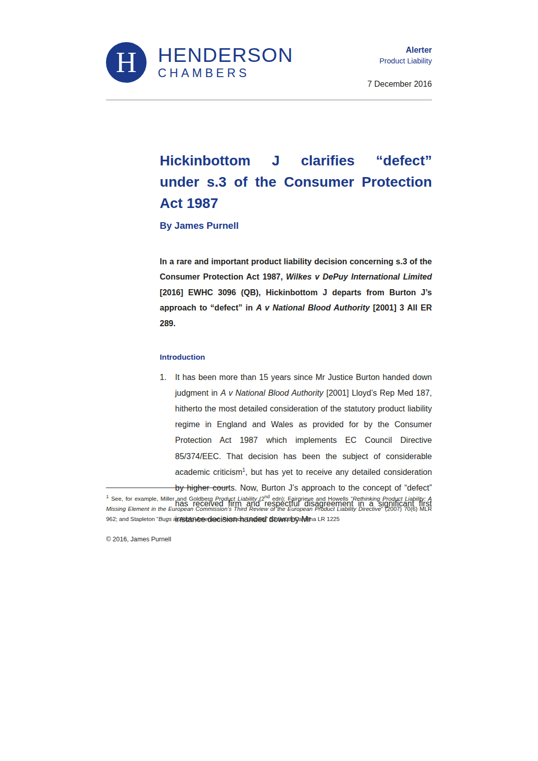H
HENDERSON
CHAMBERS
Alerter
Product Liability
7 December 2016
Hickinbottom J clarifies “defect” under s.3 of the Consumer Protection Act 1987
By James Purnell
In a rare and important product liability decision concerning s.3 of the Consumer Protection Act 1987, Wilkes v DePuy International Limited [2016] EWHC 3096 (QB), Hickinbottom J departs from Burton J’s approach to “defect” in A v National Blood Authority [2001] 3 All ER 289.
Introduction
It has been more than 15 years since Mr Justice Burton handed down judgment in A v National Blood Authority [2001] Lloyd’s Rep Med 187, hitherto the most detailed consideration of the statutory product liability regime in England and Wales as provided for by the Consumer Protection Act 1987 which implements EC Council Directive 85/374/EEC. That decision has been the subject of considerable academic criticism1, but has yet to receive any detailed consideration by higher courts. Now, Burton J’s approach to the concept of “defect” has received firm and respectful disagreement in a significant first instance decision handed down by Mr
1 See, for example, Miller and Goldberg Product Liability (2nd edn); Fairgrieve and Howells “Rethinking Product Liability: A Missing Element in the European Commission’s Third Review of the European Product Liability Directive” (2007) 70(6) MLR 962; and Stapleton “Bugs in Anglo-American Products Liability” 53 South Carolina LR 1225
© 2016, James Purnell